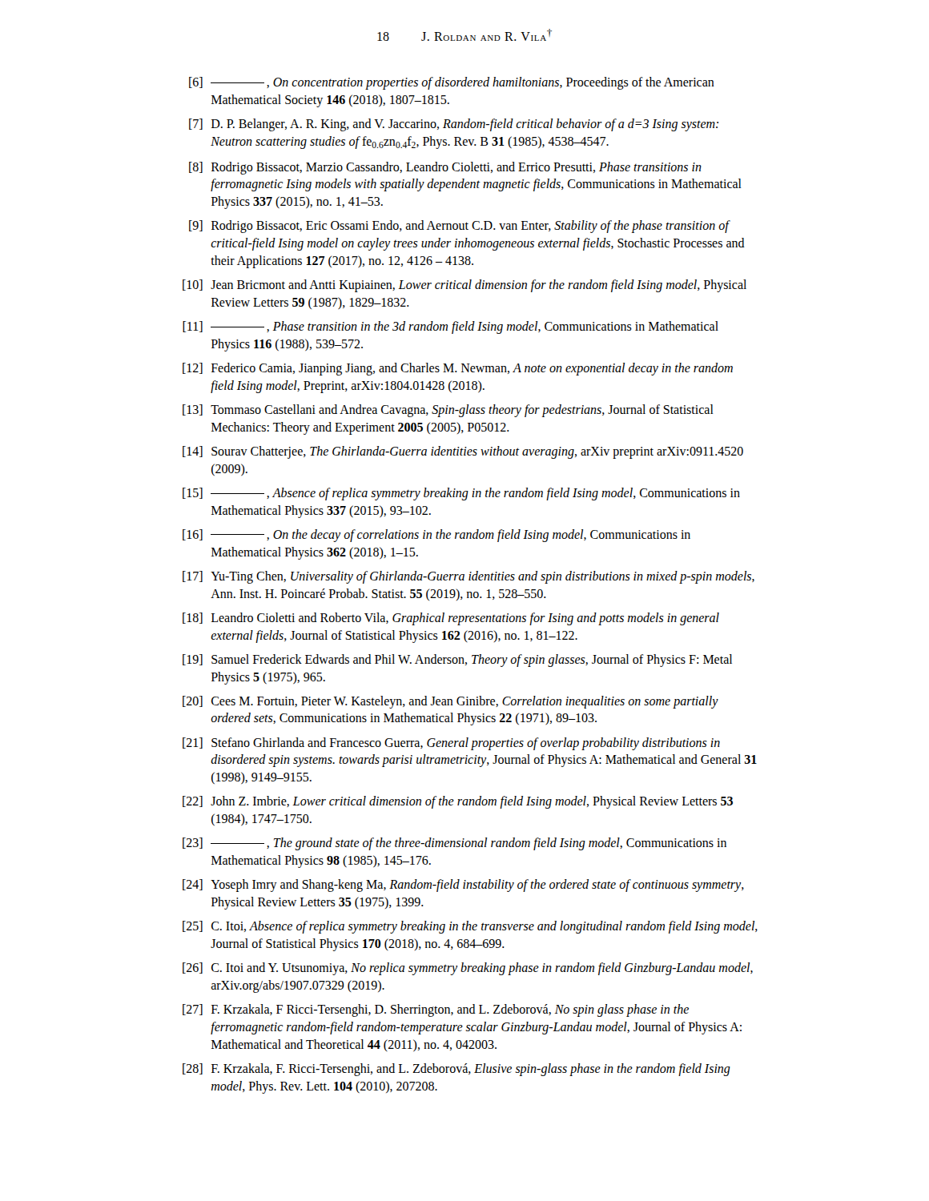18 J. Roldan and R. Vila†
, On concentration properties of disordered hamiltonians, Proceedings of the American Mathematical Society 146 (2018), 1807–1815.
D. P. Belanger, A. R. King, and V. Jaccarino, Random-field critical behavior of a d=3 Ising system: Neutron scattering studies of fe0.6zn0.4f2, Phys. Rev. B 31 (1985), 4538–4547.
Rodrigo Bissacot, Marzio Cassandro, Leandro Cioletti, and Errico Presutti, Phase transitions in ferromagnetic Ising models with spatially dependent magnetic fields, Communications in Mathematical Physics 337 (2015), no. 1, 41–53.
Rodrigo Bissacot, Eric Ossami Endo, and Aernout C.D. van Enter, Stability of the phase transition of critical-field Ising model on cayley trees under inhomogeneous external fields, Stochastic Processes and their Applications 127 (2017), no. 12, 4126 – 4138.
Jean Bricmont and Antti Kupiainen, Lower critical dimension for the random field Ising model, Physical Review Letters 59 (1987), 1829–1832.
, Phase transition in the 3d random field Ising model, Communications in Mathematical Physics 116 (1988), 539–572.
Federico Camia, Jianping Jiang, and Charles M. Newman, A note on exponential decay in the random field Ising model, Preprint, arXiv:1804.01428 (2018).
Tommaso Castellani and Andrea Cavagna, Spin-glass theory for pedestrians, Journal of Statistical Mechanics: Theory and Experiment 2005 (2005), P05012.
Sourav Chatterjee, The Ghirlanda-Guerra identities without averaging, arXiv preprint arXiv:0911.4520 (2009).
, Absence of replica symmetry breaking in the random field Ising model, Communications in Mathematical Physics 337 (2015), 93–102.
, On the decay of correlations in the random field Ising model, Communications in Mathematical Physics 362 (2018), 1–15.
Yu-Ting Chen, Universality of Ghirlanda-Guerra identities and spin distributions in mixed p-spin models, Ann. Inst. H. Poincaré Probab. Statist. 55 (2019), no. 1, 528–550.
Leandro Cioletti and Roberto Vila, Graphical representations for Ising and potts models in general external fields, Journal of Statistical Physics 162 (2016), no. 1, 81–122.
Samuel Frederick Edwards and Phil W. Anderson, Theory of spin glasses, Journal of Physics F: Metal Physics 5 (1975), 965.
Cees M. Fortuin, Pieter W. Kasteleyn, and Jean Ginibre, Correlation inequalities on some partially ordered sets, Communications in Mathematical Physics 22 (1971), 89–103.
Stefano Ghirlanda and Francesco Guerra, General properties of overlap probability distributions in disordered spin systems. towards parisi ultrametricity, Journal of Physics A: Mathematical and General 31 (1998), 9149–9155.
John Z. Imbrie, Lower critical dimension of the random field Ising model, Physical Review Letters 53 (1984), 1747–1750.
, The ground state of the three-dimensional random field Ising model, Communications in Mathematical Physics 98 (1985), 145–176.
Yoseph Imry and Shang-keng Ma, Random-field instability of the ordered state of continuous symmetry, Physical Review Letters 35 (1975), 1399.
C. Itoi, Absence of replica symmetry breaking in the transverse and longitudinal random field Ising model, Journal of Statistical Physics 170 (2018), no. 4, 684–699.
C. Itoi and Y. Utsunomiya, No replica symmetry breaking phase in random field Ginzburg-Landau model, arXiv.org/abs/1907.07329 (2019).
F. Krzakala, F Ricci-Tersenghi, D. Sherrington, and L. Zdeborová, No spin glass phase in the ferromagnetic random-field random-temperature scalar Ginzburg-Landau model, Journal of Physics A: Mathematical and Theoretical 44 (2011), no. 4, 042003.
F. Krzakala, F. Ricci-Tersenghi, and L. Zdeborová, Elusive spin-glass phase in the random field Ising model, Phys. Rev. Lett. 104 (2010), 207208.